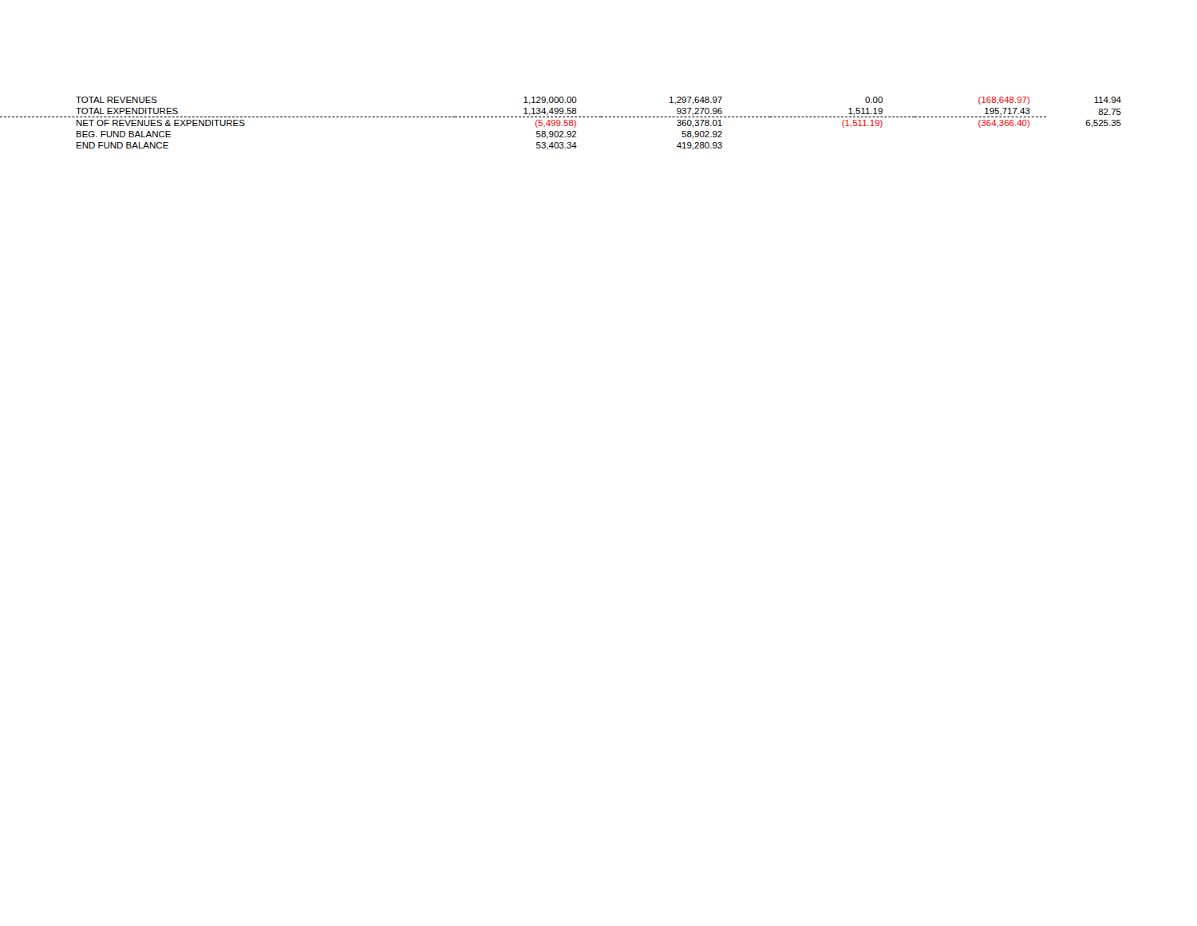| TOTAL REVENUES | 1,129,000.00 | 1,297,648.97 | 0.00 | (168,648.97) | 114.94 |
| TOTAL EXPENDITURES | 1,134,499.58 | 937,270.96 | 1,511.19 | 195,717.43 | 82.75 |
| NET OF REVENUES & EXPENDITURES | (5,499.58) | 360,378.01 | (1,511.19) | (364,366.40) | 6,525.35 |
| BEG. FUND BALANCE | 58,902.92 | 58,902.92 | | | |
| END FUND BALANCE | 53,403.34 | 419,280.93 | | | |